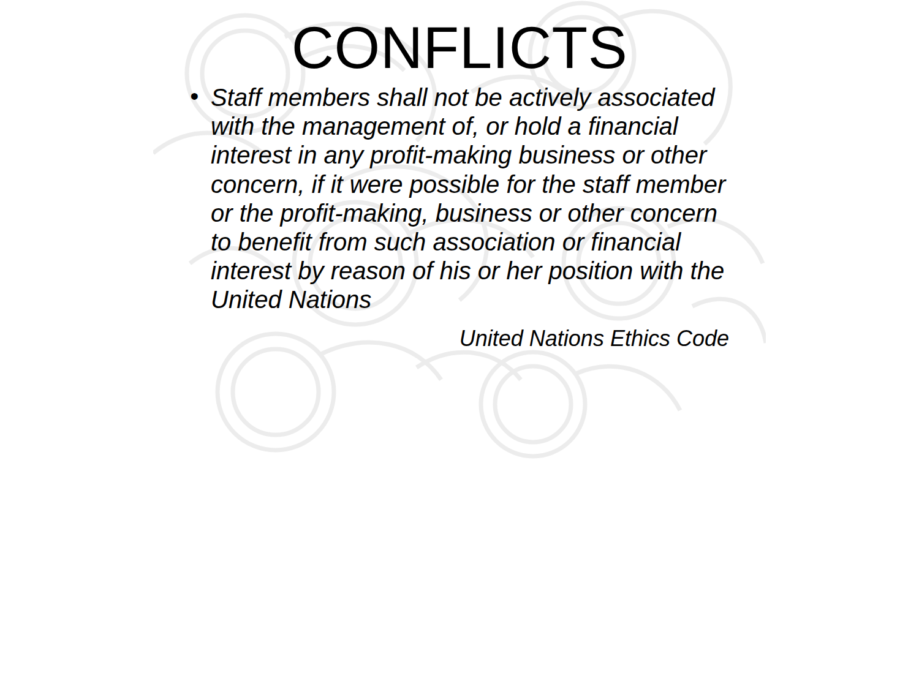CONFLICTS
Staff members shall not be actively associated with the management of, or hold a financial interest in any profit-making business or other concern, if it were possible for the staff member or the profit-making, business or other concern to benefit from such association or financial interest by reason of his or her position with the United Nations
United Nations Ethics Code